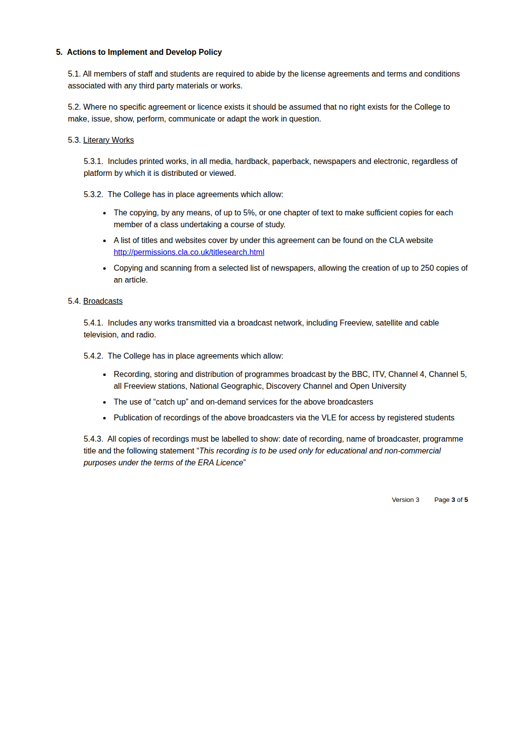5. Actions to Implement and Develop Policy
5.1. All members of staff and students are required to abide by the license agreements and terms and conditions associated with any third party materials or works.
5.2. Where no specific agreement or licence exists it should be assumed that no right exists for the College to make, issue, show, perform, communicate or adapt the work in question.
5.3. Literary Works
5.3.1. Includes printed works, in all media, hardback, paperback, newspapers and electronic, regardless of platform by which it is distributed or viewed.
5.3.2. The College has in place agreements which allow:
The copying, by any means, of up to 5%, or one chapter of text to make sufficient copies for each member of a class undertaking a course of study.
A list of titles and websites cover by under this agreement can be found on the CLA website http://permissions.cla.co.uk/titlesearch.html
Copying and scanning from a selected list of newspapers, allowing the creation of up to 250 copies of an article.
5.4. Broadcasts
5.4.1. Includes any works transmitted via a broadcast network, including Freeview, satellite and cable television, and radio.
5.4.2. The College has in place agreements which allow:
Recording, storing and distribution of programmes broadcast by the BBC, ITV, Channel 4, Channel 5, all Freeview stations, National Geographic, Discovery Channel and Open University
The use of “catch up” and on-demand services for the above broadcasters
Publication of recordings of the above broadcasters via the VLE for access by registered students
5.4.3. All copies of recordings must be labelled to show: date of recording, name of broadcaster, programme title and the following statement “This recording is to be used only for educational and non-commercial purposes under the terms of the ERA Licence”
Version 3 Page 3 of 5